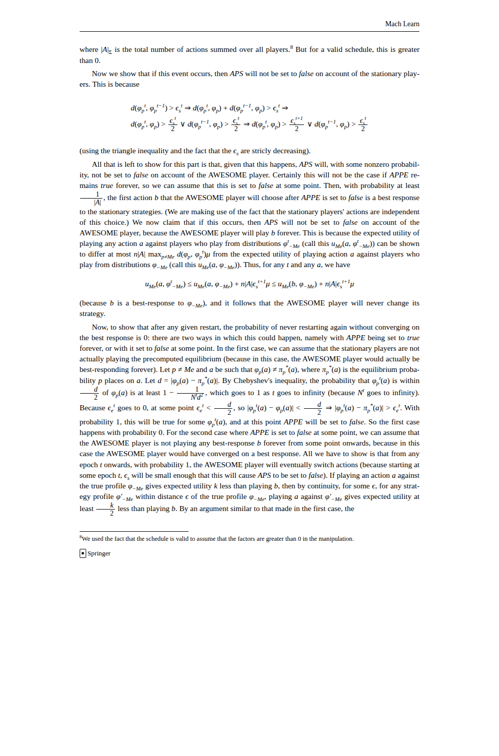Mach Learn
where |A|Σ is the total number of actions summed over all players.8 But for a valid schedule, this is greater than 0.
Now we show that if this event occurs, then APS will not be set to false on account of the stationary players. This is because
d(φpt, φpt−1) > ϵst ⇒ d(φpt, φp) + d(φpt−1, φp) > ϵst ⇒
d(φpt, φp) > ϵst 2 ∨ d(φpt−1, φp) > ϵst 2 ⇒ d(φpt, φp) > ϵst+12 ∨ d(φpt−1, φp) > ϵst 2
(using the triangle inequality and the fact that the ϵs are stricly decreasing).
All that is left to show for this part is that, given that this happens, APS will, with some nonzero probability, not be set to false on account of the AWESOME player. Certainly this will not be the case if APPE remains true forever, so we can assume that this is set to false at some point. Then, with probability at least 1|A|, the first action b that the AWESOME player will choose after APPE is set to false is a best response to the stationary strategies. (We are making use of the fact that the stationary players' actions are independent of this choice.) We now claim that if this occurs, then APS will not be set to false on account of the AWESOME player, because the AWESOME player will play b forever. This is because the expected utility of playing any action a against players who play from distributions φt−Me (call this uMe(a, φt−Me)) can be shown to differ at most n|A| maxp≠Me d(φp, φpt)μ from the expected utility of playing action a against players who play from distributions φ−Me (call this uMe(a, φ−Me)). Thus, for any t and any a, we have
uMe(a, φt−Me) ≤ uMe(a, φ−Me) + n|A|ϵst+1 μ ≤ uMe(b, φ−Me) + n|A|ϵst+1 μ
(because b is a best-response to φ−Me), and it follows that the AWESOME player will never change its strategy.
Now, to show that after any given restart, the probability of never restarting again without converging on the best response is 0: there are two ways in which this could happen, namely with APPE being set to true forever, or with it set to false at some point. In the first case, we can assume that the stationary players are not actually playing the precomputed equilibrium (because in this case, the AWESOME player would actually be best-responding forever). Let p ≠ Me and a be such that φp(a) ≠ πp*(a), where πp*(a) is the equilibrium probability p places on a. Let d = |φp(a) − πp*(a)|. By Chebyshev's inequality, the probability that φpt(a) is within d 2 of φp(a) is at least 1 − 1 Ntd2, which goes to 1 as t goes to infinity (because Nt goes to infinity). Because ϵet goes to 0, at some point ϵet < d 2, so |φpt(a) − φp(a)| < d 2 ⇒ |φpt(a) − πp*(a)| > ϵet. With probability 1, this will be true for some φpt(a), and at this point APPE will be set to false. So the first case happens with probability 0. For the second case where APPE is set to false at some point, we can assume that the AWESOME player is not playing any best-response b forever from some point onwards, because in this case the AWESOME player would have converged on a best response. All we have to show is that from any epoch t onwards, with probability 1, the AWESOME player will eventually switch actions (because starting at some epoch t, ϵs will be small enough that this will cause APS to be set to false). If playing an action a against the true profile φ−Me gives expected utility k less than playing b, then by continuity, for some ϵ, for any strategy profile φ′−Me within distance ϵ of the true profile φ−Me, playing a against φ′−Me gives expected utility at least k 2 less than playing b. By an argument similar to that made in the first case, the
8We used the fact that the schedule is valid to assume that the factors are greater than 0 in the manipulation.
●Springer